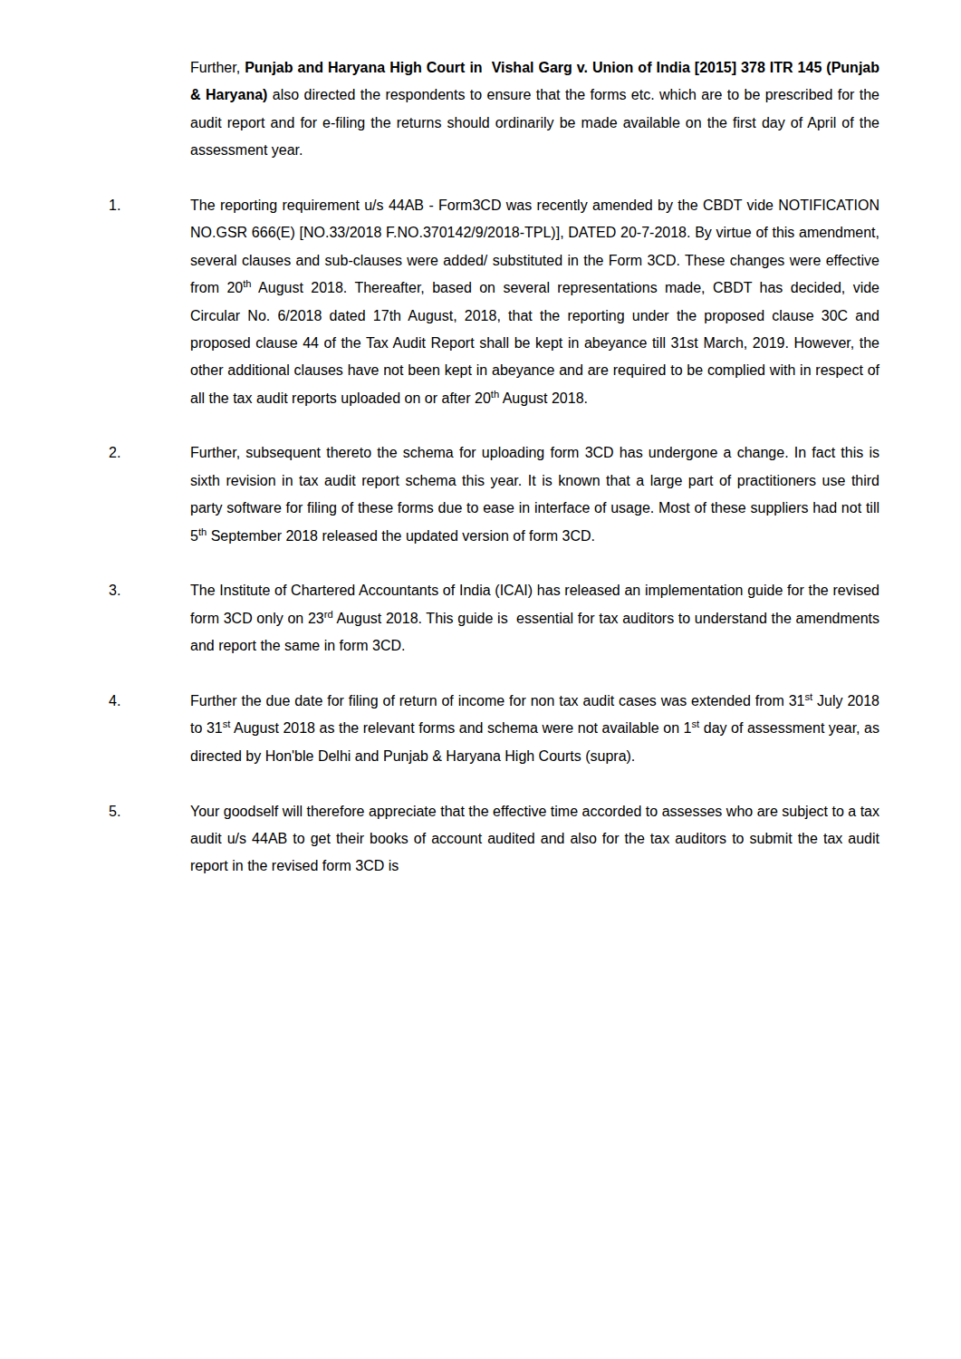Further, Punjab and Haryana High Court in Vishal Garg v. Union of India [2015] 378 ITR 145 (Punjab & Haryana) also directed the respondents to ensure that the forms etc. which are to be prescribed for the audit report and for e-filing the returns should ordinarily be made available on the first day of April of the assessment year.
The reporting requirement u/s 44AB - Form3CD was recently amended by the CBDT vide NOTIFICATION NO.GSR 666(E) [NO.33/2018 F.NO.370142/9/2018-TPL)], DATED 20-7-2018. By virtue of this amendment, several clauses and sub-clauses were added/ substituted in the Form 3CD. These changes were effective from 20th August 2018. Thereafter, based on several representations made, CBDT has decided, vide Circular No. 6/2018 dated 17th August, 2018, that the reporting under the proposed clause 30C and proposed clause 44 of the Tax Audit Report shall be kept in abeyance till 31st March, 2019. However, the other additional clauses have not been kept in abeyance and are required to be complied with in respect of all the tax audit reports uploaded on or after 20th August 2018.
Further, subsequent thereto the schema for uploading form 3CD has undergone a change. In fact this is sixth revision in tax audit report schema this year. It is known that a large part of practitioners use third party software for filing of these forms due to ease in interface of usage. Most of these suppliers had not till 5th September 2018 released the updated version of form 3CD.
The Institute of Chartered Accountants of India (ICAI) has released an implementation guide for the revised form 3CD only on 23rd August 2018. This guide is essential for tax auditors to understand the amendments and report the same in form 3CD.
Further the due date for filing of return of income for non tax audit cases was extended from 31st July 2018 to 31st August 2018 as the relevant forms and schema were not available on 1st day of assessment year, as directed by Hon'ble Delhi and Punjab & Haryana High Courts (supra).
Your goodself will therefore appreciate that the effective time accorded to assesses who are subject to a tax audit u/s 44AB to get their books of account audited and also for the tax auditors to submit the tax audit report in the revised form 3CD is